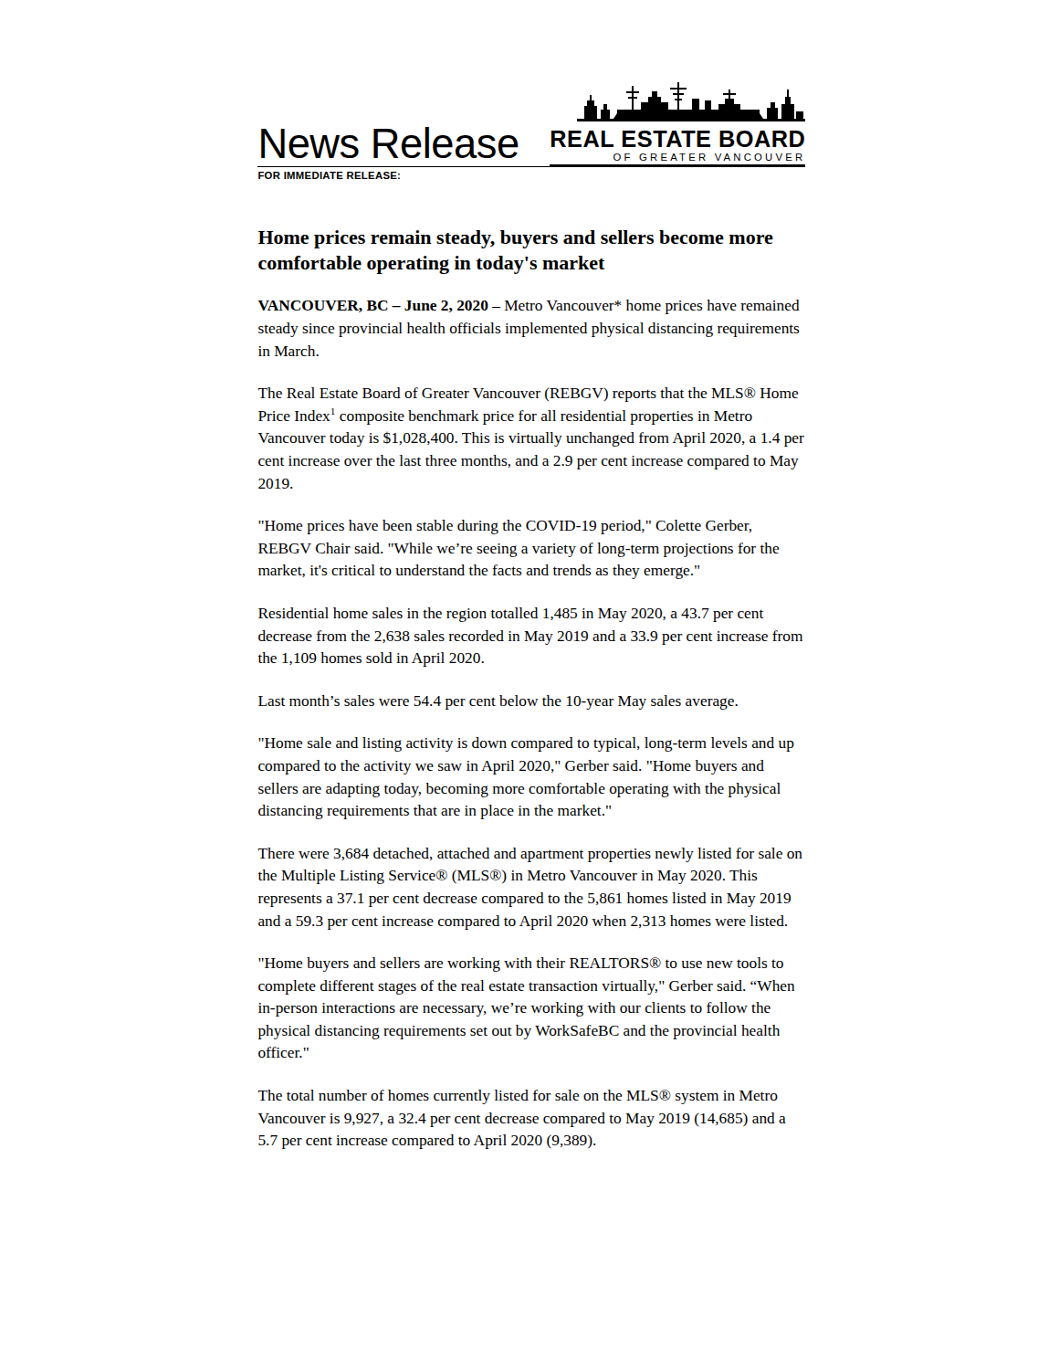News Release
REAL ESTATE BOARD
OF GREATER VANCOUVER
FOR IMMEDIATE RELEASE:
Home prices remain steady, buyers and sellers become more comfortable operating in today's market
VANCOUVER, BC – June 2, 2020 – Metro Vancouver* home prices have remained steady since provincial health officials implemented physical distancing requirements in March.
The Real Estate Board of Greater Vancouver (REBGV) reports that the MLS® Home Price Index1 composite benchmark price for all residential properties in Metro Vancouver today is $1,028,400. This is virtually unchanged from April 2020, a 1.4 per cent increase over the last three months, and a 2.9 per cent increase compared to May 2019.
"Home prices have been stable during the COVID-19 period," Colette Gerber, REBGV Chair said. "While we’re seeing a variety of long-term projections for the market, it's critical to understand the facts and trends as they emerge."
Residential home sales in the region totalled 1,485 in May 2020, a 43.7 per cent decrease from the 2,638 sales recorded in May 2019 and a 33.9 per cent increase from the 1,109 homes sold in April 2020.
Last month’s sales were 54.4 per cent below the 10-year May sales average.
"Home sale and listing activity is down compared to typical, long-term levels and up compared to the activity we saw in April 2020," Gerber said. "Home buyers and sellers are adapting today, becoming more comfortable operating with the physical distancing requirements that are in place in the market."
There were 3,684 detached, attached and apartment properties newly listed for sale on the Multiple Listing Service® (MLS®) in Metro Vancouver in May 2020. This represents a 37.1 per cent decrease compared to the 5,861 homes listed in May 2019 and a 59.3 per cent increase compared to April 2020 when 2,313 homes were listed.
"Home buyers and sellers are working with their REALTORS® to use new tools to complete different stages of the real estate transaction virtually," Gerber said. “When in-person interactions are necessary, we’re working with our clients to follow the physical distancing requirements set out by WorkSafeBC and the provincial health officer."
The total number of homes currently listed for sale on the MLS® system in Metro Vancouver is 9,927, a 32.4 per cent decrease compared to May 2019 (14,685) and a 5.7 per cent increase compared to April 2020 (9,389).